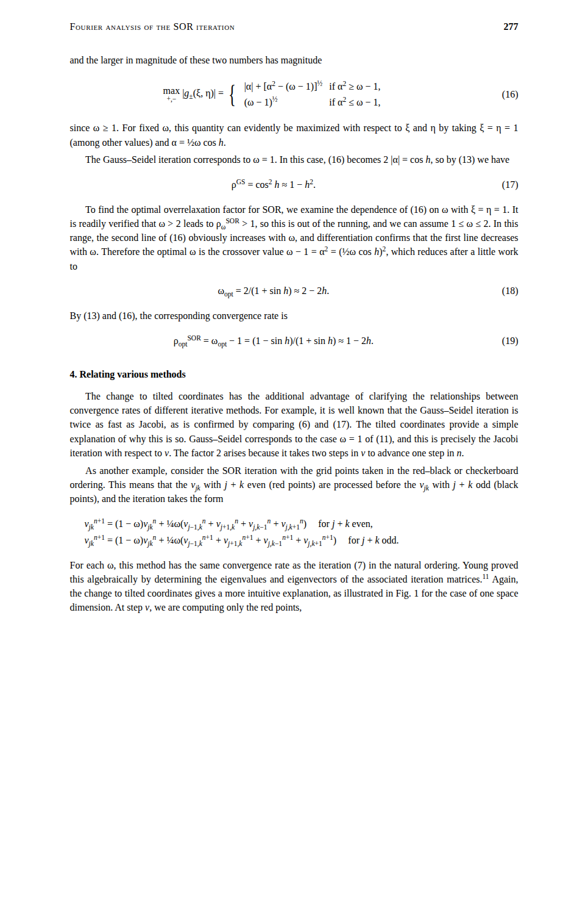Fourier analysis of the SOR iteration 277
and the larger in magnitude of these two numbers has magnitude
max+,− |g±(ξ, η)| = {
| /α/ + [α 2 − (ω − 1)] ½ | if α 2 ≥ ω − 1, |
| (ω − 1) ½ | if α 2 ≤ ω − 1, |
(16)
since ω ≥ 1. For fixed ω, this quantity can evidently be maximized with respect to ξ and η by taking ξ = η = 1 (among other values) and α = ½ω cos h.
The Gauss–Seidel iteration corresponds to ω = 1. In this case, (16) becomes 2 |α| = cos h, so by (13) we have
ρGS = cos2 h ≈ 1 − h2.
(17)
To find the optimal overrelaxation factor for SOR, we examine the dependence of (16) on ω with ξ = η = 1. It is readily verified that ω > 2 leads to ρωSOR > 1, so this is out of the running, and we can assume 1 ≤ ω ≤ 2. In this range, the second line of (16) obviously increases with ω, and differentiation confirms that the first line decreases with ω. Therefore the optimal ω is the crossover value ω − 1 = α2 = (½ω cos h)2, which reduces after a little work to
ωopt = 2/(1 + sin h) ≈ 2 − 2h.
(18)
By (13) and (16), the corresponding convergence rate is
ρoptSOR = ωopt − 1 = (1 − sin h)/(1 + sin h) ≈ 1 − 2h.
(19)
4. Relating various methods
The change to tilted coordinates has the additional advantage of clarifying the relationships between convergence rates of different iterative methods. For example, it is well known that the Gauss–Seidel iteration is twice as fast as Jacobi, as is confirmed by comparing (6) and (17). The tilted coordinates provide a simple explanation of why this is so. Gauss–Seidel corresponds to the case ω = 1 of (11), and this is precisely the Jacobi iteration with respect to v. The factor 2 arises because it takes two steps in v to advance one step in n.
As another example, consider the SOR iteration with the grid points taken in the red–black or checkerboard ordering. This means that the vjk with j + k even (red points) are processed before the vjk with j + k odd (black points), and the iteration takes the form
vjkn+1 = (1 − ω)vjkn + ¼ω(vj−1,kn + vj+1,kn + vj,k−1n + vj,k+1n)for j + k even, vjkn+1 = (1 − ω)vjkn + ¼ω(vj−1,kn+1 + vj+1,kn+1 + vj,k−1n+1 + vj,k+1n+1)for j + k odd.
For each ω, this method has the same convergence rate as the iteration (7) in the natural ordering. Young proved this algebraically by determining the eigenvalues and eigenvectors of the associated iteration matrices.11 Again, the change to tilted coordinates gives a more intuitive explanation, as illustrated in Fig. 1 for the case of one space dimension. At step v, we are computing only the red points,